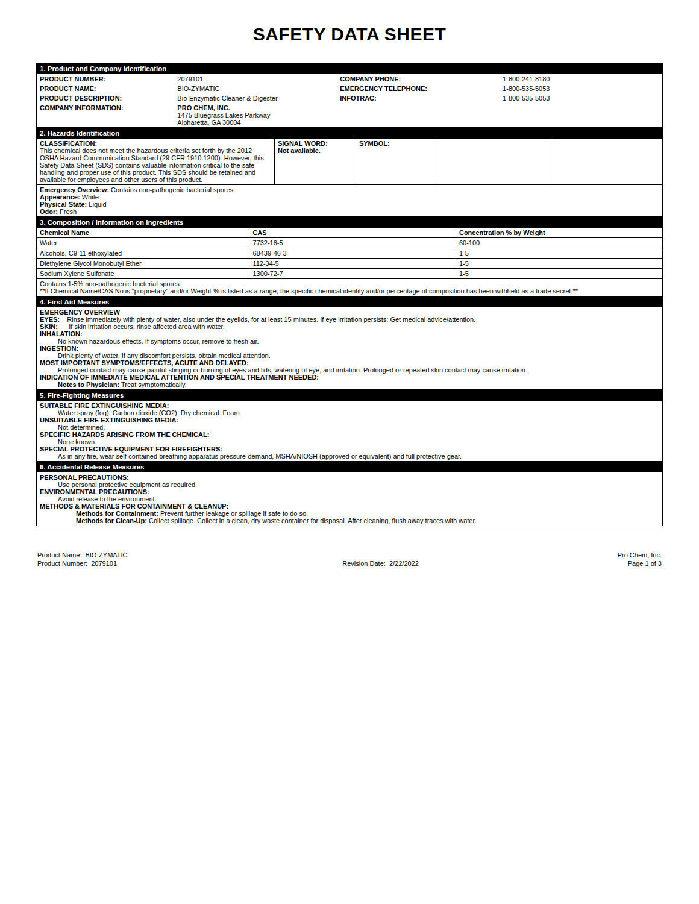SAFETY DATA SHEET
1. Product and Company Identification
| PRODUCT NUMBER: | 2079101 | COMPANY PHONE: | 1-800-241-8180 |
| PRODUCT NAME: | BIO-ZYMATIC | EMERGENCY TELEPHONE: | 1-800-535-5053 |
| PRODUCT DESCRIPTION: | Bio-Enzymatic Cleaner & Digester | INFOTRAC: | 1-800-535-5053 |
| COMPANY INFORMATION: | PRO CHEM, INC. 1475 Bluegrass Lakes Parkway Alpharetta, GA 30004 |
2. Hazards Identification
| CLASSIFICATION: This chemical does not meet the hazardous criteria set forth by the 2012 OSHA Hazard Communication Standard (29 CFR 1910.1200). However, this Safety Data Sheet (SDS) contains valuable information critical to the safe handling and proper use of this product. This SDS should be retained and available for employees and other users of this product. | SIGNAL WORD: Not available. | SYMBOL: | | |
| Emergency Overview: Contains non-pathogenic bacterial spores. Appearance: White Physical State: Liquid Odor: Fresh |
3. Composition / Information on Ingredients
| Chemical Name | CAS | Concentration % by Weight |
| --- | --- | --- |
| Water | 7732-18-5 | 60-100 |
| Alcohols, C9-11 ethoxylated | 68439-46-3 | 1-5 |
| Diethylene Glycol Monobutyl Ether | 112-34-5 | 1-5 |
| Sodium Xylene Sulfonate | 1300-72-7 | 1-5 |
| Contains 1-5% non-pathogenic bacterial spores. **If Chemical Name/CAS No is "proprietary" and/or Weight-% is listed as a range, the specific chemical identity and/or percentage of composition has been withheld as a trade secret.** |
4. First Aid Measures
| EMERGENCY OVERVIEW EYES: Rinse immediately with plenty of water, also under the eyelids, for at least 15 minutes. If eye irritation persists: Get medical advice/attention. SKIN: If skin irritation occurs, rinse affected area with water. INHALATION: No known hazardous effects. If symptoms occur, remove to fresh air. INGESTION: Drink plenty of water. If any discomfort persists, obtain medical attention. MOST IMPORTANT SYMPTOMS/EFFECTS, ACUTE AND DELAYED: Prolonged contact may cause painful stinging or burning of eyes and lids, watering of eye, and irritation. Prolonged or repeated skin contact may cause irritation. INDICATION OF IMMEDIATE MEDICAL ATTENTION AND SPECIAL TREATMENT NEEDED: Notes to Physician: Treat symptomatically. |
5. Fire-Fighting Measures
| SUITABLE FIRE EXTINGUISHING MEDIA: Water spray (fog). Carbon dioxide (CO2). Dry chemical. Foam. UNSUITABLE FIRE EXTINGUISHING MEDIA: Not determined. SPECIFIC HAZARDS ARISING FROM THE CHEMICAL: None known. SPECIAL PROTECTIVE EQUIPMENT FOR FIREFIGHTERS: As in any fire, wear self-contained breathing apparatus pressure-demand, MSHA/NIOSH (approved or equivalent) and full protective gear. |
6. Accidental Release Measures
| PERSONAL PRECAUTIONS: Use personal protective equipment as required. ENVIRONMENTAL PRECAUTIONS: Avoid release to the environment. METHODS & MATERIALS FOR CONTAINMENT & CLEANUP: Methods for Containment: Prevent further leakage or spillage if safe to do so. Methods for Clean-Up: Collect spillage. Collect in a clean, dry waste container for disposal. After cleaning, flush away traces with water. |
| Product Name: BIO-ZYMATIC | | Pro Chem, Inc. |
| Product Number: 2079101 | Revision Date: 2/22/2022 | Page 1 of 3 |